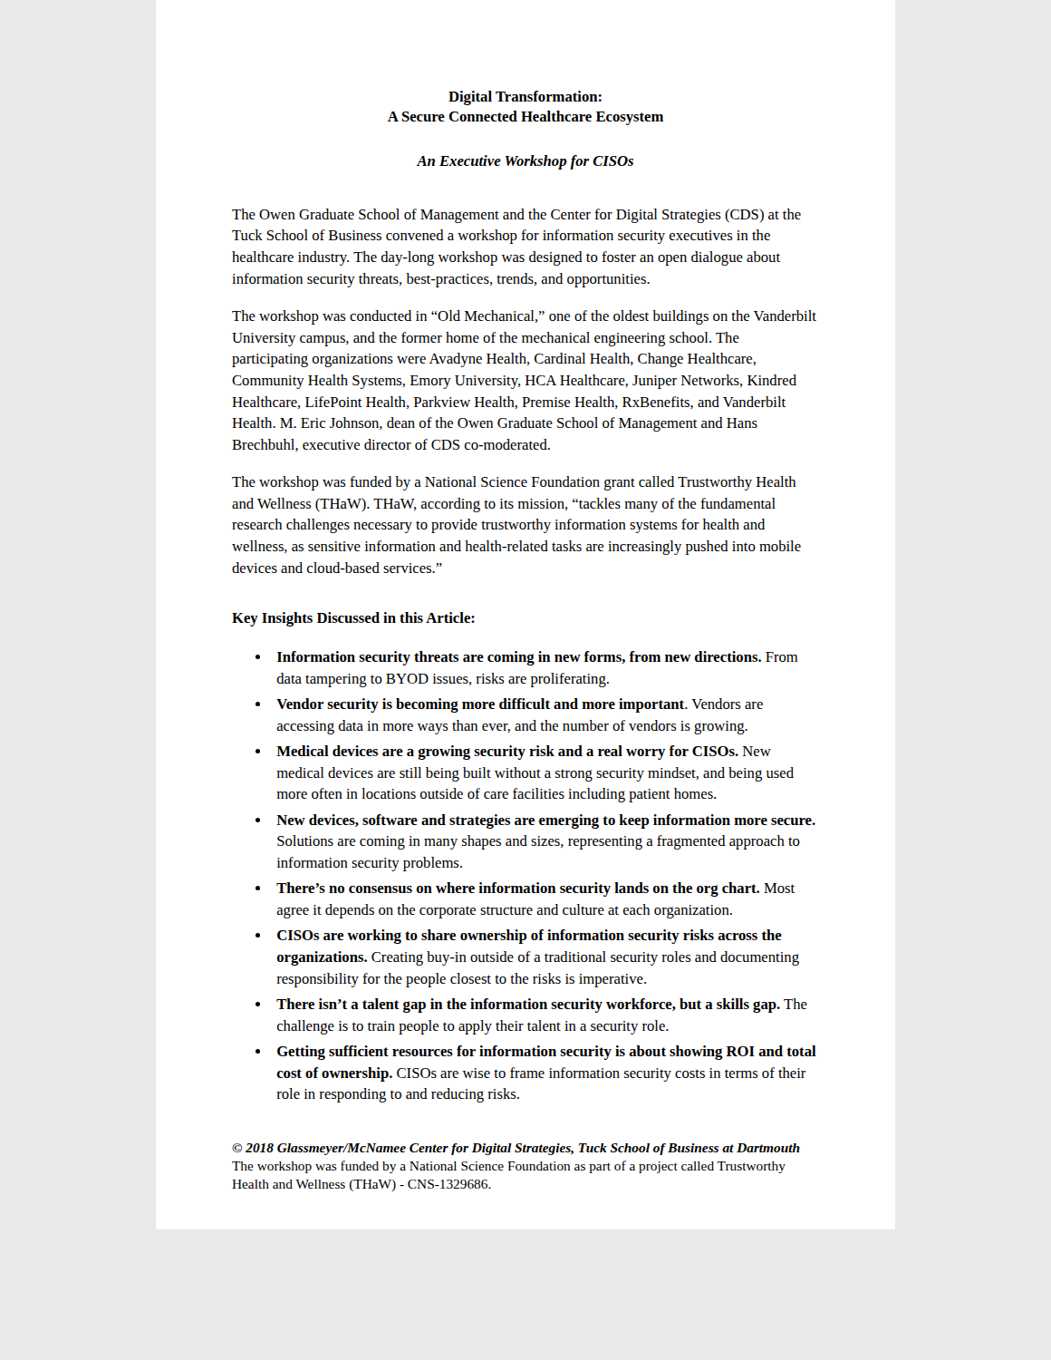Digital Transformation:
A Secure Connected Healthcare Ecosystem
An Executive Workshop for CISOs
The Owen Graduate School of Management and the Center for Digital Strategies (CDS) at the Tuck School of Business convened a workshop for information security executives in the healthcare industry. The day-long workshop was designed to foster an open dialogue about information security threats, best-practices, trends, and opportunities.
The workshop was conducted in “Old Mechanical,” one of the oldest buildings on the Vanderbilt University campus, and the former home of the mechanical engineering school. The participating organizations were Avadyne Health, Cardinal Health, Change Healthcare, Community Health Systems, Emory University, HCA Healthcare, Juniper Networks, Kindred Healthcare, LifePoint Health, Parkview Health, Premise Health, RxBenefits, and Vanderbilt Health. M. Eric Johnson, dean of the Owen Graduate School of Management and Hans Brechbuhl, executive director of CDS co-moderated.
The workshop was funded by a National Science Foundation grant called Trustworthy Health and Wellness (THaW). THaW, according to its mission, “tackles many of the fundamental research challenges necessary to provide trustworthy information systems for health and wellness, as sensitive information and health-related tasks are increasingly pushed into mobile devices and cloud-based services.”
Key Insights Discussed in this Article:
Information security threats are coming in new forms, from new directions. From data tampering to BYOD issues, risks are proliferating.
Vendor security is becoming more difficult and more important. Vendors are accessing data in more ways than ever, and the number of vendors is growing.
Medical devices are a growing security risk and a real worry for CISOs. New medical devices are still being built without a strong security mindset, and being used more often in locations outside of care facilities including patient homes.
New devices, software and strategies are emerging to keep information more secure. Solutions are coming in many shapes and sizes, representing a fragmented approach to information security problems.
There’s no consensus on where information security lands on the org chart. Most agree it depends on the corporate structure and culture at each organization.
CISOs are working to share ownership of information security risks across the organizations. Creating buy-in outside of a traditional security roles and documenting responsibility for the people closest to the risks is imperative.
There isn’t a talent gap in the information security workforce, but a skills gap. The challenge is to train people to apply their talent in a security role.
Getting sufficient resources for information security is about showing ROI and total cost of ownership. CISOs are wise to frame information security costs in terms of their role in responding to and reducing risks.
© 2018 Glassmeyer/McNamee Center for Digital Strategies, Tuck School of Business at Dartmouth The workshop was funded by a National Science Foundation as part of a project called Trustworthy Health and Wellness (THaW) - CNS-1329686.